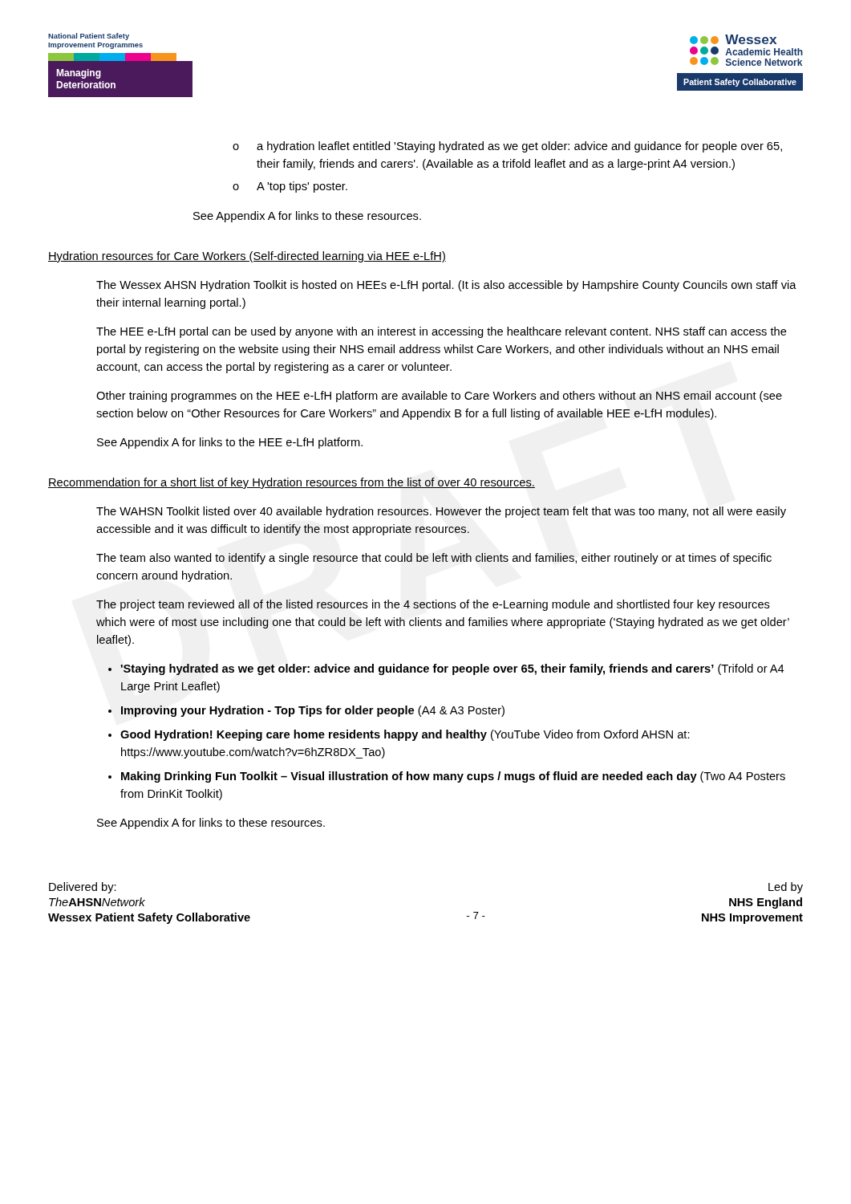DRAFT
National Patient Safety
Improvement Programmes
Managing
Deterioration
Wessex
Academic Health
Science Network
Patient Safety Collaborative
oa hydration leaflet entitled 'Staying hydrated as we get older: advice and guidance for people over 65, their family, friends and carers'. (Available as a trifold leaflet and as a large-print A4 version.)
oA 'top tips' poster.
See Appendix A for links to these resources.
Hydration resources for Care Workers (Self-directed learning via HEE e-LfH)
The Wessex AHSN Hydration Toolkit is hosted on HEEs e-LfH portal. (It is also accessible by Hampshire County Councils own staff via their internal learning portal.)
The HEE e-LfH portal can be used by anyone with an interest in accessing the healthcare relevant content. NHS staff can access the portal by registering on the website using their NHS email address whilst Care Workers, and other individuals without an NHS email account, can access the portal by registering as a carer or volunteer.
Other training programmes on the HEE e-LfH platform are available to Care Workers and others without an NHS email account (see section below on “Other Resources for Care Workers” and Appendix B for a full listing of available HEE e-LfH modules).
See Appendix A for links to the HEE e-LfH platform.
Recommendation for a short list of key Hydration resources from the list of over 40 resources.
The WAHSN Toolkit listed over 40 available hydration resources. However the project team felt that was too many, not all were easily accessible and it was difficult to identify the most appropriate resources.
The team also wanted to identify a single resource that could be left with clients and families, either routinely or at times of specific concern around hydration.
The project team reviewed all of the listed resources in the 4 sections of the e-Learning module and shortlisted four key resources which were of most use including one that could be left with clients and families where appropriate ('Staying hydrated as we get older’ leaflet).
'Staying hydrated as we get older: advice and guidance for people over 65, their family, friends and carers’ (Trifold or A4 Large Print Leaflet)
Improving your Hydration - Top Tips for older people (A4 & A3 Poster)
Good Hydration! Keeping care home residents happy and healthy (YouTube Video from Oxford AHSN at: https://www.youtube.com/watch?v=6hZR8DX_Tao)
Making Drinking Fun Toolkit – Visual illustration of how many cups / mugs of fluid are needed each day (Two A4 Posters from DrinKit Toolkit)
See Appendix A for links to these resources.
Delivered by:
The AHSN Network
Wessex Patient Safety Collaborative
- 7 -
Led by
NHS England
NHS Improvement